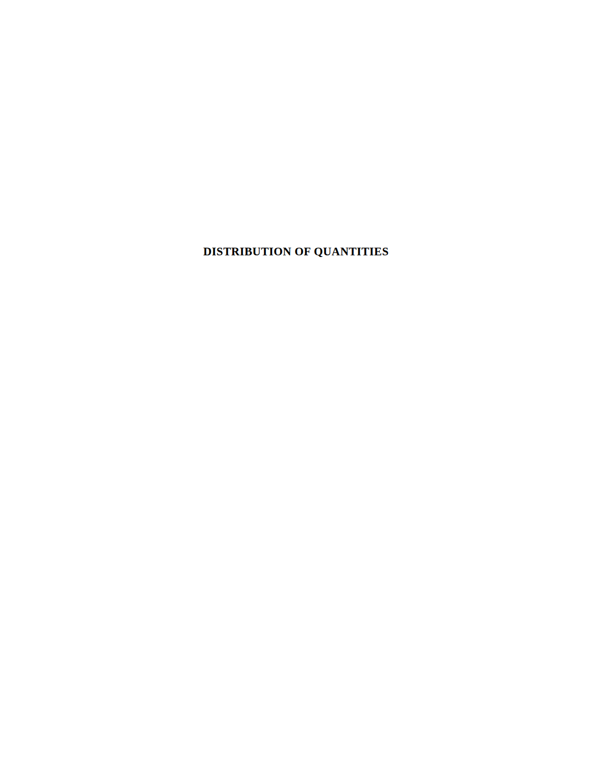DISTRIBUTION OF QUANTITIES